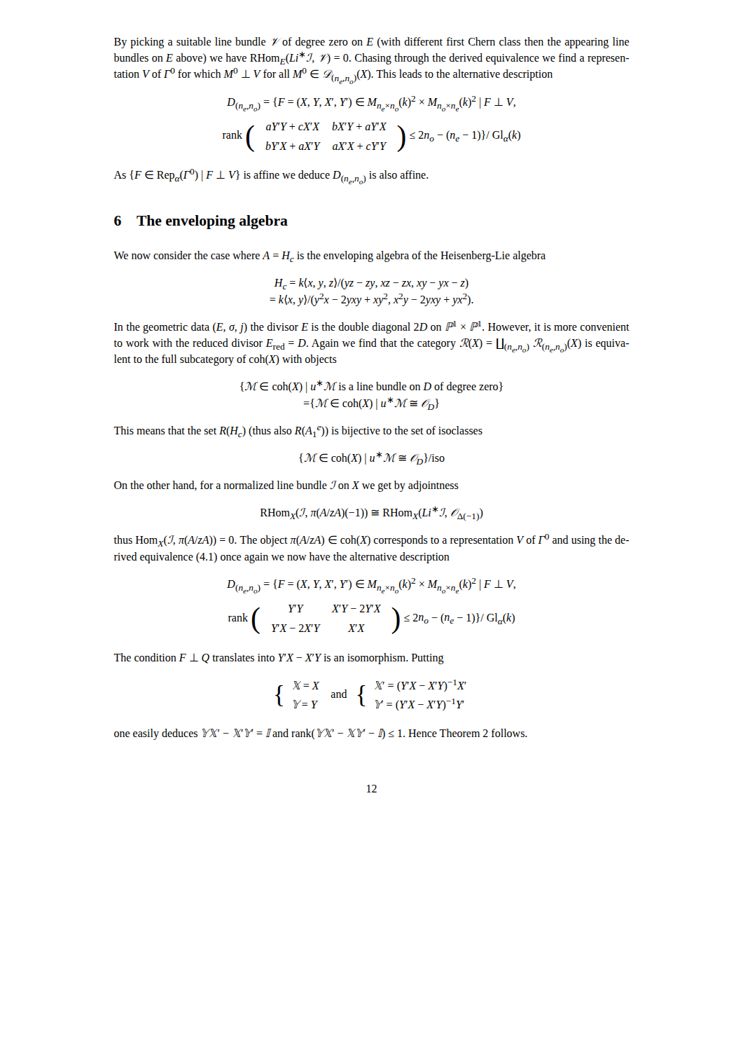By picking a suitable line bundle 𝒱 of degree zero on E (with different first Chern class then the appearing line bundles on E above) we have RHomE(Li∗ℐ, 𝒱) = 0. Chasing through the derived equivalence we find a representation V of Γ0 for which M0 ⊥ V for all M0 ∈ 𝒟(ne,no)(X). This leads to the alternative description
D(ne,no) = {F = (X, Y, X′, Y′) ∈ Mne×no(k)2 × Mno×ne(k)2 | F ⊥ V,
rank (
| aY ′ Y + cX ′ X | bX ′ Y + aY ′ X |
| bY ′ X + aX ′ Y | aX ′ X + cY ′ Y |
) ≤ 2no − (ne − 1)}/ Glα(k)
As {F ∈ Repα(Γ0) | F ⊥ V} is affine we deduce D(ne,no) is also affine.
6 The enveloping algebra
We now consider the case where A = Hc is the enveloping algebra of the Heisenberg-Lie algebra
Hc = k⟨x, y, z⟩/(yz − zy, xz − zx, xy − yx − z)
= k⟨x, y⟩/(y2x − 2yxy + xy2, x2y − 2yxy + yx2).
In the geometric data (E, σ, j) the divisor E is the double diagonal 2D on ℙ1 × ℙ1. However, it is more convenient to work with the reduced divisor Ered = D. Again we find that the category ℛ(X) = ∐(ne,no) ℛ(ne,no)(X) is equivalent to the full subcategory of coh(X) with objects
{ℳ ∈ coh(X) | u∗ℳ is a line bundle on D of degree zero}
={ℳ ∈ coh(X) | u∗ℳ ≅ 𝒪D}
This means that the set R(Hc) (thus also R(A1e)) is bijective to the set of isoclasses
{ℳ ∈ coh(X) | u∗ℳ ≅ 𝒪D}/iso
On the other hand, for a normalized line bundle ℐ on X we get by adjointness
RHomX(ℐ, π(A/zA)(−1)) ≅ RHomX(Li∗ℐ, 𝒪Δ(−1))
thus HomX(ℐ, π(A/zA)) = 0. The object π(A/zA) ∈ coh(X) corresponds to a representation V of Γ0 and using the derived equivalence (4.1) once again we now have the alternative description
D(ne,no) = {F = (X, Y, X′, Y′) ∈ Mne×no(k)2 × Mno×ne(k)2 | F ⊥ V,
rank (
| Y ′ Y | X ′ Y − 2 Y ′ X |
| Y ′ X − 2 X ′ Y | X ′ X |
) ≤ 2no − (ne − 1)}/ Glα(k)
The condition F ⊥ Q translates into Y′X − X′Y is an isomorphism. Putting
{
| 𝕏 = X |
| 𝕐 = Y |
and {
| 𝕏 ′ = ( Y ′ X − X ′ Y ) −1 X ′ |
| 𝕐 ′ = ( Y ′ X − X ′ Y ) −1 Y ′ |
one easily deduces 𝕐𝕏′ − 𝕏′𝕐′ = 𝕀 and rank(𝕐𝕏′ − 𝕏𝕐′ − 𝕀) ≤ 1. Hence Theorem 2 follows.
12